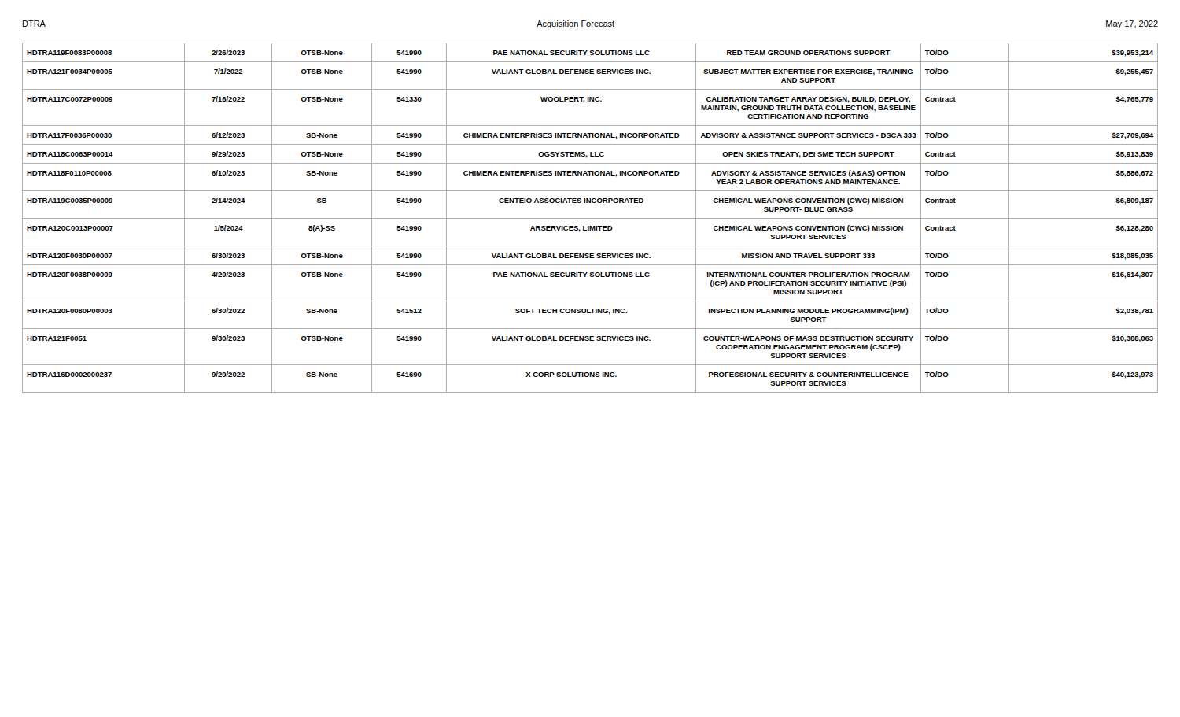DTRA
Acquisition Forecast
May 17, 2022
| HDTRA119F0083P00008 | 2/26/2023 | OTSB-None | 541990 | PAE NATIONAL SECURITY SOLUTIONS LLC | RED TEAM GROUND OPERATIONS SUPPORT | TO/DO | $39,953,214 |
| HDTRA121F0034P00005 | 7/1/2022 | OTSB-None | 541990 | VALIANT GLOBAL DEFENSE SERVICES INC. | SUBJECT MATTER EXPERTISE FOR EXERCISE, TRAINING AND SUPPORT | TO/DO | $9,255,457 |
| HDTRA117C0072P00009 | 7/16/2022 | OTSB-None | 541330 | WOOLPERT, INC. | CALIBRATION TARGET ARRAY DESIGN, BUILD, DEPLOY, MAINTAIN, GROUND TRUTH DATA COLLECTION, BASELINE CERTIFICATION AND REPORTING | Contract | $4,765,779 |
| HDTRA117F0036P00030 | 6/12/2023 | SB-None | 541990 | CHIMERA ENTERPRISES INTERNATIONAL, INCORPORATED | ADVISORY & ASSISTANCE SUPPORT SERVICES - DSCA 333 | TO/DO | $27,709,694 |
| HDTRA118C0063P00014 | 9/29/2023 | OTSB-None | 541990 | OGSYSTEMS, LLC | OPEN SKIES TREATY, DEI SME TECH SUPPORT | Contract | $5,913,839 |
| HDTRA118F0110P00008 | 6/10/2023 | SB-None | 541990 | CHIMERA ENTERPRISES INTERNATIONAL, INCORPORATED | ADVISORY & ASSISTANCE SERVICES (A&AS) OPTION YEAR 2 LABOR OPERATIONS AND MAINTENANCE. | TO/DO | $5,886,672 |
| HDTRA119C0035P00009 | 2/14/2024 | SB | 541990 | CENTEIO ASSOCIATES INCORPORATED | CHEMICAL WEAPONS CONVENTION (CWC) MISSION SUPPORT- BLUE GRASS | Contract | $6,809,187 |
| HDTRA120C0013P00007 | 1/5/2024 | 8(A)-SS | 541990 | ARSERVICES, LIMITED | CHEMICAL WEAPONS CONVENTION (CWC) MISSION SUPPORT SERVICES | Contract | $6,128,280 |
| HDTRA120F0030P00007 | 6/30/2023 | OTSB-None | 541990 | VALIANT GLOBAL DEFENSE SERVICES INC. | MISSION AND TRAVEL SUPPORT 333 | TO/DO | $18,085,035 |
| HDTRA120F0038P00009 | 4/20/2023 | OTSB-None | 541990 | PAE NATIONAL SECURITY SOLUTIONS LLC | INTERNATIONAL COUNTER-PROLIFERATION PROGRAM (ICP) AND PROLIFERATION SECURITY INITIATIVE (PSI) MISSION SUPPORT | TO/DO | $16,614,307 |
| HDTRA120F0080P00003 | 6/30/2022 | SB-None | 541512 | SOFT TECH CONSULTING, INC. | INSPECTION PLANNING MODULE PROGRAMMING(IPM) SUPPORT | TO/DO | $2,038,781 |
| HDTRA121F0051 | 9/30/2023 | OTSB-None | 541990 | VALIANT GLOBAL DEFENSE SERVICES INC. | COUNTER-WEAPONS OF MASS DESTRUCTION SECURITY COOPERATION ENGAGEMENT PROGRAM (CSCEP) SUPPORT SERVICES | TO/DO | $10,388,063 |
| HDTRA116D0002000237 | 9/29/2022 | SB-None | 541690 | X CORP SOLUTIONS INC. | PROFESSIONAL SECURITY & COUNTERINTELLIGENCE SUPPORT SERVICES | TO/DO | $40,123,973 |